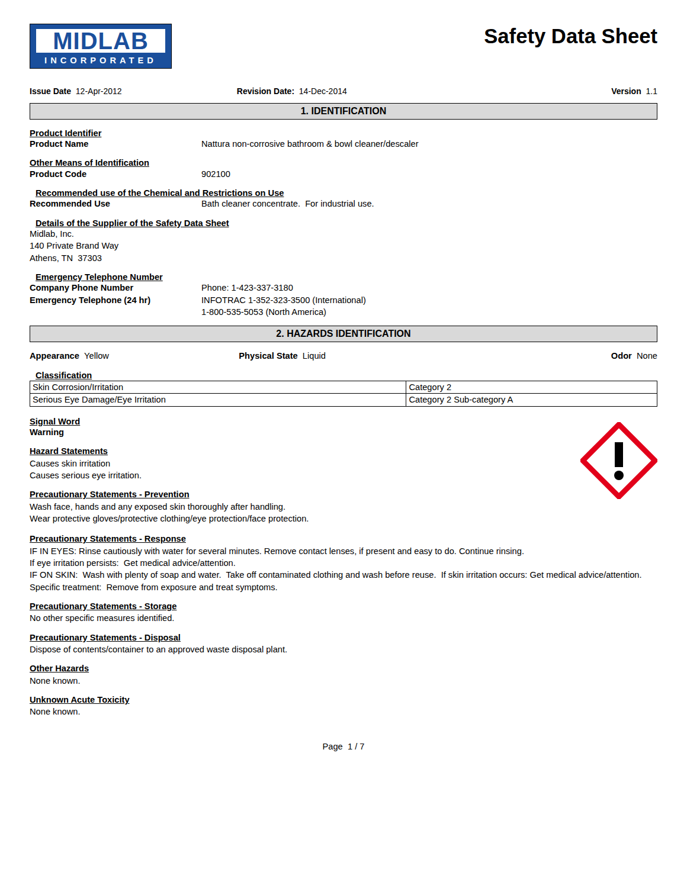MIDLAB
INCORPORATED
Safety Data Sheet
Issue Date 12-Apr-2012
Revision Date: 14-Dec-2014
Version 1.1
1. IDENTIFICATION
Product Identifier
Product Name
Nattura non-corrosive bathroom & bowl cleaner/descaler
Other Means of Identification
Product Code
902100
Recommended use of the Chemical and Restrictions on Use
Recommended Use
Bath cleaner concentrate. For industrial use.
Details of the Supplier of the Safety Data Sheet
Midlab, Inc.
140 Private Brand Way
Athens, TN 37303
Emergency Telephone Number
Company Phone Number
Phone: 1-423-337-3180
Emergency Telephone (24 hr)
INFOTRAC 1-352-323-3500 (International)
1-800-535-5053 (North America)
2. HAZARDS IDENTIFICATION
Appearance Yellow
Physical State Liquid
Odor None
Classification
| Skin Corrosion/Irritation | Category 2 |
| Serious Eye Damage/Eye Irritation | Category 2 Sub-category A |
Signal Word
Warning
Hazard Statements
Causes skin irritation
Causes serious eye irritation.
Precautionary Statements - Prevention
Wash face, hands and any exposed skin thoroughly after handling.
Wear protective gloves/protective clothing/eye protection/face protection.
Precautionary Statements - Response
IF IN EYES: Rinse cautiously with water for several minutes. Remove contact lenses, if present and easy to do. Continue rinsing.
If eye irritation persists: Get medical advice/attention.
IF ON SKIN: Wash with plenty of soap and water. Take off contaminated clothing and wash before reuse. If skin irritation occurs: Get medical advice/attention.
Specific treatment: Remove from exposure and treat symptoms.
Precautionary Statements - Storage
No other specific measures identified.
Precautionary Statements - Disposal
Dispose of contents/container to an approved waste disposal plant.
Other Hazards
None known.
Unknown Acute Toxicity
None known.
Page 1 / 7